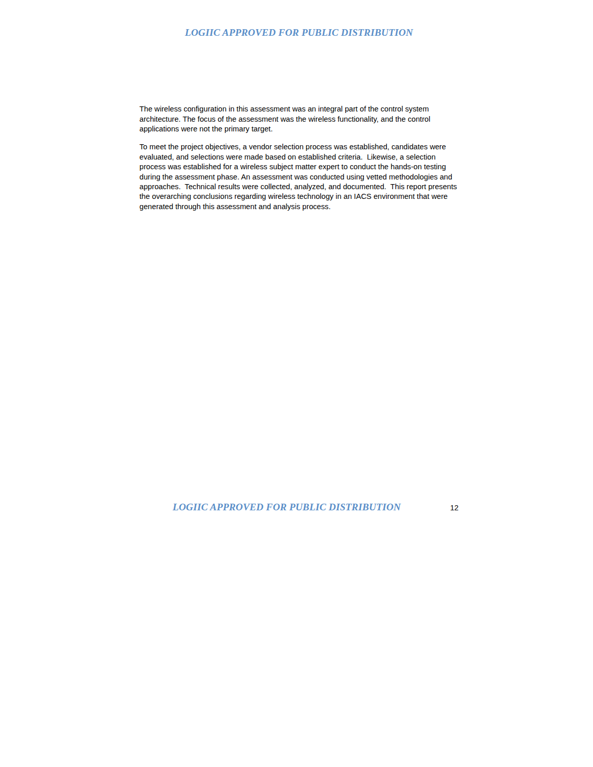LOGIIC APPROVED FOR PUBLIC DISTRIBUTION
The wireless configuration in this assessment was an integral part of the control system architecture. The focus of the assessment was the wireless functionality, and the control applications were not the primary target.
To meet the project objectives, a vendor selection process was established, candidates were evaluated, and selections were made based on established criteria. Likewise, a selection process was established for a wireless subject matter expert to conduct the hands-on testing during the assessment phase. An assessment was conducted using vetted methodologies and approaches. Technical results were collected, analyzed, and documented. This report presents the overarching conclusions regarding wireless technology in an IACS environment that were generated through this assessment and analysis process.
LOGIIC APPROVED FOR PUBLIC DISTRIBUTION
12